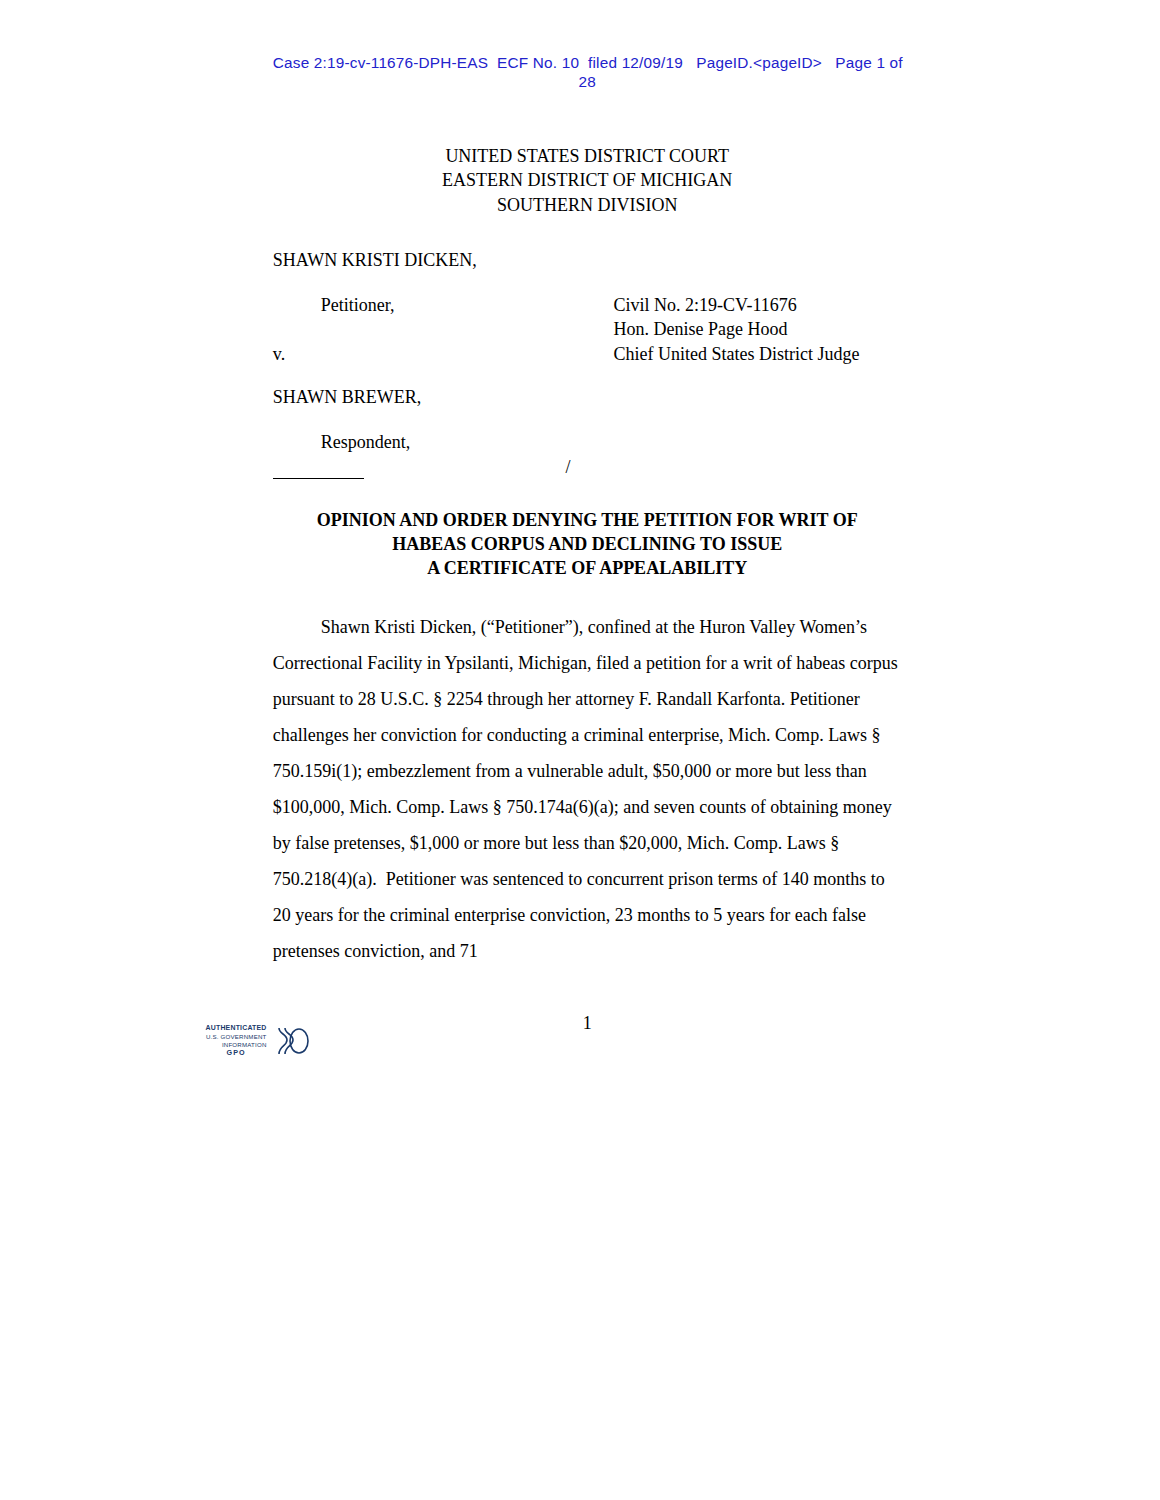Case 2:19-cv-11676-DPH-EAS ECF No. 10 filed 12/09/19 PageID.<pageID> Page 1 of
28
UNITED STATES DISTRICT COURT
EASTERN DISTRICT OF MICHIGAN
SOUTHERN DIVISION
SHAWN KRISTI DICKEN,
Petitioner,
Civil No. 2:19-CV-11676
Hon. Denise Page Hood
v.
Chief United States District Judge
SHAWN BREWER,
Respondent,
/
OPINION AND ORDER DENYING THE PETITION FOR WRIT OF
HABEAS CORPUS AND DECLINING TO ISSUE
A CERTIFICATE OF APPEALABILITY
Shawn Kristi Dicken, (“Petitioner”), confined at the Huron Valley Women’s Correctional Facility in Ypsilanti, Michigan, filed a petition for a writ of habeas corpus pursuant to 28 U.S.C. § 2254 through her attorney F. Randall Karfonta. Petitioner challenges her conviction for conducting a criminal enterprise, Mich. Comp. Laws § 750.159i(1); embezzlement from a vulnerable adult, $50,000 or more but less than $100,000, Mich. Comp. Laws § 750.174a(6)(a); and seven counts of obtaining money by false pretenses, $1,000 or more but less than $20,000, Mich. Comp. Laws § 750.218(4)(a). Petitioner was sentenced to concurrent prison terms of 140 months to 20 years for the criminal enterprise conviction, 23 months to 5 years for each false pretenses conviction, and 71
1
AUTHENTICATED
U.S. GOVERNMENT
INFORMATION
GPO